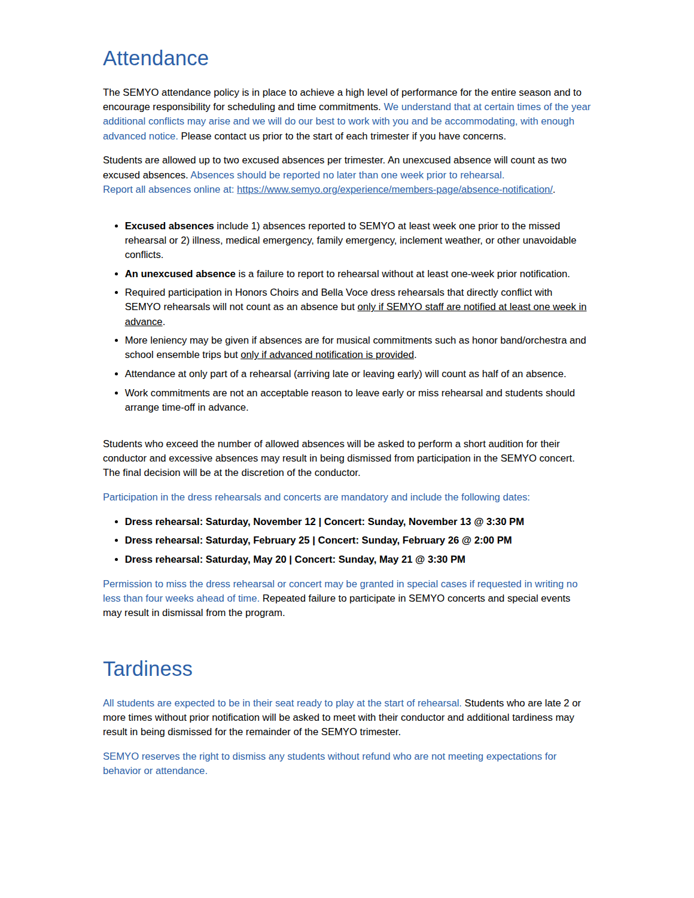Attendance
The SEMYO attendance policy is in place to achieve a high level of performance for the entire season and to encourage responsibility for scheduling and time commitments. We understand that at certain times of the year additional conflicts may arise and we will do our best to work with you and be accommodating, with enough advanced notice. Please contact us prior to the start of each trimester if you have concerns.
Students are allowed up to two excused absences per trimester. An unexcused absence will count as two excused absences. Absences should be reported no later than one week prior to rehearsal.
Report all absences online at: https://www.semyo.org/experience/members-page/absence-notification/.
Excused absences include 1) absences reported to SEMYO at least week one prior to the missed rehearsal or 2) illness, medical emergency, family emergency, inclement weather, or other unavoidable conflicts.
An unexcused absence is a failure to report to rehearsal without at least one-week prior notification.
Required participation in Honors Choirs and Bella Voce dress rehearsals that directly conflict with SEMYO rehearsals will not count as an absence but only if SEMYO staff are notified at least one week in advance.
More leniency may be given if absences are for musical commitments such as honor band/orchestra and school ensemble trips but only if advanced notification is provided.
Attendance at only part of a rehearsal (arriving late or leaving early) will count as half of an absence.
Work commitments are not an acceptable reason to leave early or miss rehearsal and students should arrange time-off in advance.
Students who exceed the number of allowed absences will be asked to perform a short audition for their conductor and excessive absences may result in being dismissed from participation in the SEMYO concert. The final decision will be at the discretion of the conductor.
Participation in the dress rehearsals and concerts are mandatory and include the following dates:
Dress rehearsal: Saturday, November 12 | Concert: Sunday, November 13 @ 3:30 PM
Dress rehearsal: Saturday, February 25 | Concert: Sunday, February 26 @ 2:00 PM
Dress rehearsal: Saturday, May 20 | Concert: Sunday, May 21 @ 3:30 PM
Permission to miss the dress rehearsal or concert may be granted in special cases if requested in writing no less than four weeks ahead of time. Repeated failure to participate in SEMYO concerts and special events may result in dismissal from the program.
Tardiness
All students are expected to be in their seat ready to play at the start of rehearsal. Students who are late 2 or more times without prior notification will be asked to meet with their conductor and additional tardiness may result in being dismissed for the remainder of the SEMYO trimester.
SEMYO reserves the right to dismiss any students without refund who are not meeting expectations for behavior or attendance.